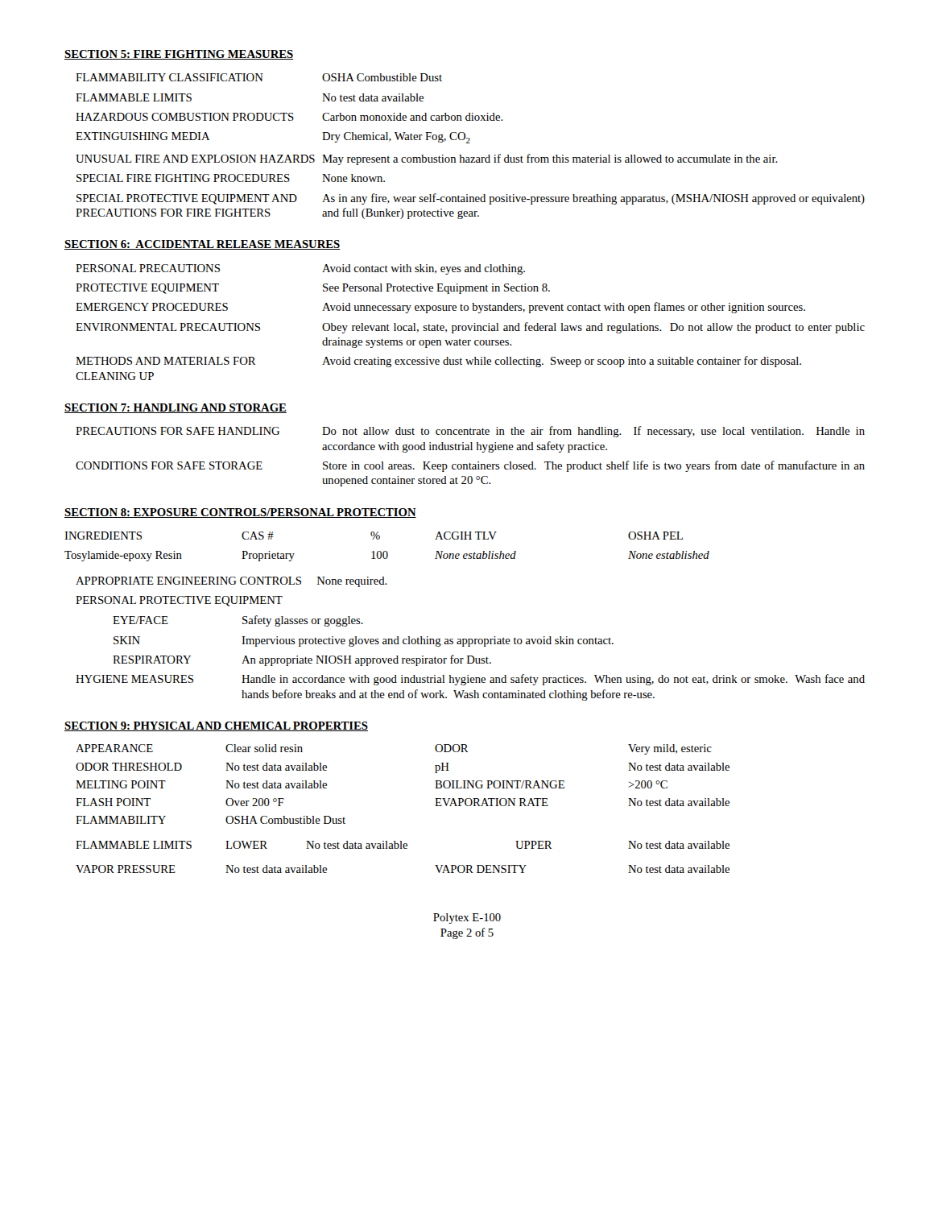Section 5: Fire Fighting Measures
| FLAMMABILITY CLASSIFICATION | OSHA Combustible Dust |
| FLAMMABLE LIMITS | No test data available |
| HAZARDOUS COMBUSTION PRODUCTS | Carbon monoxide and carbon dioxide. |
| EXTINGUISHING MEDIA | Dry Chemical, Water Fog, CO 2 |
| UNUSUAL FIRE AND EXPLOSION HAZARDS | May represent a combustion hazard if dust from this material is allowed to accumulate in the air. |
| SPECIAL FIRE FIGHTING PROCEDURES | None known. |
| SPECIAL PROTECTIVE EQUIPMENT AND PRECAUTIONS FOR FIRE FIGHTERS | As in any fire, wear self-contained positive-pressure breathing apparatus, (MSHA/NIOSH approved or equivalent) and full (Bunker) protective gear. |
Section 6: Accidental Release Measures
| PERSONAL PRECAUTIONS | Avoid contact with skin, eyes and clothing. |
| PROTECTIVE EQUIPMENT | See Personal Protective Equipment in Section 8. |
| EMERGENCY PROCEDURES | Avoid unnecessary exposure to bystanders, prevent contact with open flames or other ignition sources. |
| ENVIRONMENTAL PRECAUTIONS | Obey relevant local, state, provincial and federal laws and regulations. Do not allow the product to enter public drainage systems or open water courses. |
| METHODS AND MATERIALS FOR CLEANING UP | Avoid creating excessive dust while collecting. Sweep or scoop into a suitable container for disposal. |
Section 7: Handling and Storage
| PRECAUTIONS FOR SAFE HANDLING | Do not allow dust to concentrate in the air from handling. If necessary, use local ventilation. Handle in accordance with good industrial hygiene and safety practice. |
| CONDITIONS FOR SAFE STORAGE | Store in cool areas. Keep containers closed. The product shelf life is two years from date of manufacture in an unopened container stored at 20 °C. |
Section 8: Exposure Controls/Personal Protection
| INGREDIENTS | CAS # | % | ACGIH TLV | OSHA PEL |
| Tosylamide-epoxy Resin | Proprietary | 100 | None established | None established |
APPROPRIATE ENGINEERING CONTROLS None required.
PERSONAL PROTECTIVE EQUIPMENT
| EYE/FACE | Safety glasses or goggles. |
| SKIN | Impervious protective gloves and clothing as appropriate to avoid skin contact. |
| RESPIRATORY | An appropriate NIOSH approved respirator for Dust. |
| HYGIENE MEASURES | Handle in accordance with good industrial hygiene and safety practices. When using, do not eat, drink or smoke. Wash face and hands before breaks and at the end of work. Wash contaminated clothing before re-use. |
Section 9: Physical and Chemical Properties
| APPEARANCE | Clear solid resin | ODOR | Very mild, esteric |
| ODOR THRESHOLD | No test data available | pH | No test data available |
| MELTING POINT | No test data available | BOILING POINT/RANGE | >200 °C |
| FLASH POINT | Over 200 °F | EVAPORATION RATE | No test data available |
| FLAMMABILITY | OSHA Combustible Dust |
| FLAMMABLE LIMITS | LOWER | No test data available | UPPER | No test data available |
| VAPOR PRESSURE | No test data available | VAPOR DENSITY | No test data available |
Polytex E-100
Page 2 of 5